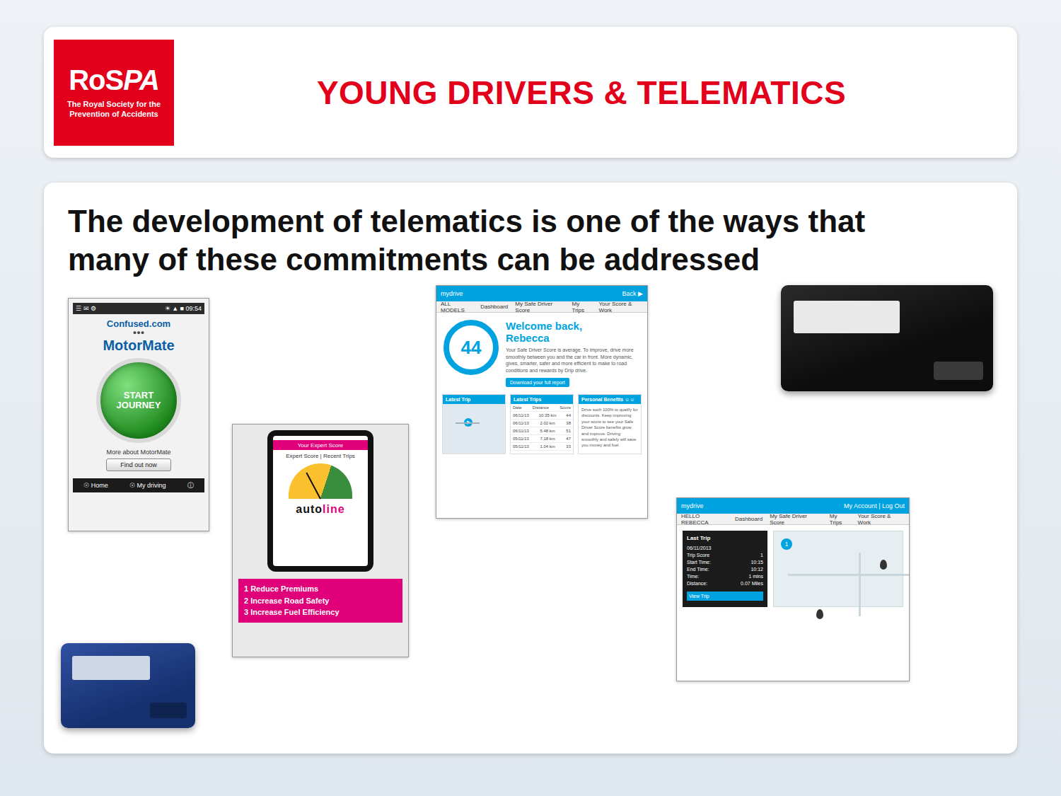RoSPA
The Royal Society for the
Prevention of Accidents
YOUNG DRIVERS & TELEMATICS
The development of telematics is one of the ways that many of these commitments can be addressed
☰ ✉ ⚙☀ ▲ ■ 09:54
Confused.com ●●●
MotorMate
START
JOURNEY
More about MotorMate
Find out now
☉ Home☉ My drivingⓘ
Your Expert Score
Expert Score | Recent Trips
autoline
1 Reduce Premiums
2 Increase Road Safety
3 Increase Fuel Efficiency
mydrive Back ▶
ALL MODELS Dashboard My Safe Driver Score My Trips Your Score & Work
44
Welcome back,
Rebecca
Your Safe Driver Score is average. To improve, drive more smoothly between you and the car in front. More dynamic, gives, smarter, safer and more efficient to make to road conditions and rewards by Drip drive.
Download your full report
Latest Trip
▶
Latest Trips
Date Distance Score
06/11/1310.35 km 44
06/11/132.02 km 38
06/11/135.48 km 51
05/11/137.18 km 47
05/11/131.04 km 33
Personal Benefits ☺☺
Drive such 100% to qualify for discounts. Keep improving your score to see your Safe Driver Score benefits grow and improve. Driving smoothly and safely will save you money and fuel.
mydrive My Account | Log Out
HELLO REBECCA Dashboard My Safe Driver Score My Trips Your Score & Work
Last Trip
06/11/2013
Trip Score 1
Start Time: 10:15
End Time: 10:12
Time: 1 mins
Distance: 0.07 Miles
View Trip
1